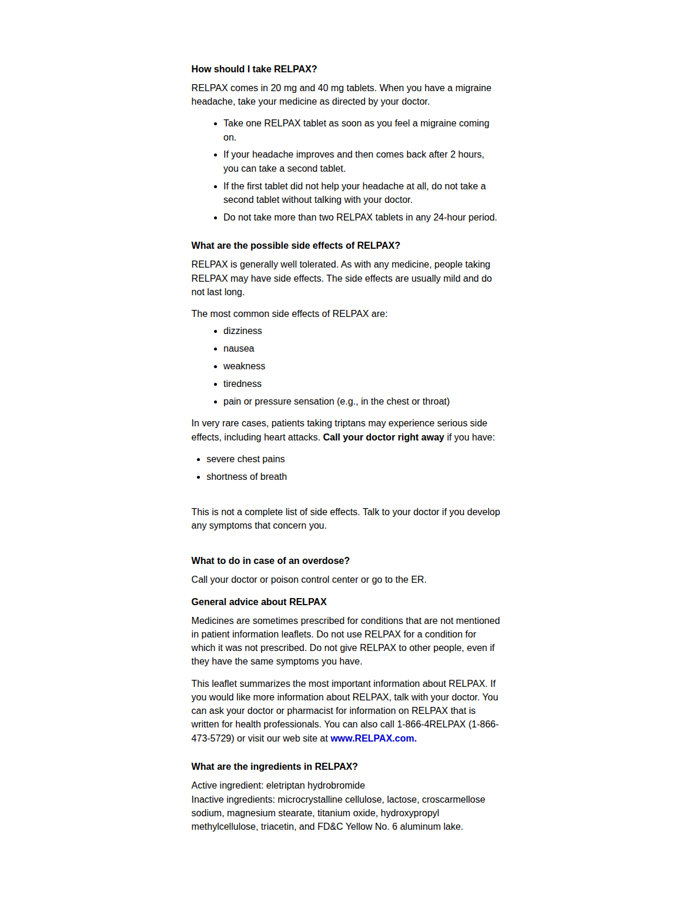How should I take RELPAX?
RELPAX comes in 20 mg and 40 mg tablets. When you have a migraine headache, take your medicine as directed by your doctor.
Take one RELPAX tablet as soon as you feel a migraine coming on.
If your headache improves and then comes back after 2 hours, you can take a second tablet.
If the first tablet did not help your headache at all, do not take a second tablet without talking with your doctor.
Do not take more than two RELPAX tablets in any 24-hour period.
What are the possible side effects of RELPAX?
RELPAX is generally well tolerated. As with any medicine, people taking RELPAX may have side effects. The side effects are usually mild and do not last long.
The most common side effects of RELPAX are:
dizziness
nausea
weakness
tiredness
pain or pressure sensation (e.g., in the chest or throat)
In very rare cases, patients taking triptans may experience serious side effects, including heart attacks. Call your doctor right away if you have:
severe chest pains
shortness of breath
This is not a complete list of side effects. Talk to your doctor if you develop any symptoms that concern you.
What to do in case of an overdose?
Call your doctor or poison control center or go to the ER.
General advice about RELPAX
Medicines are sometimes prescribed for conditions that are not mentioned in patient information leaflets. Do not use RELPAX for a condition for which it was not prescribed. Do not give RELPAX to other people, even if they have the same symptoms you have.
This leaflet summarizes the most important information about RELPAX. If you would like more information about RELPAX, talk with your doctor. You can ask your doctor or pharmacist for information on RELPAX that is written for health professionals. You can also call 1-866-4RELPAX (1-866-473-5729) or visit our web site at www.RELPAX.com.
What are the ingredients in RELPAX?
Active ingredient: eletriptan hydrobromide
Inactive ingredients: microcrystalline cellulose, lactose, croscarmellose sodium, magnesium stearate, titanium oxide, hydroxypropyl methylcellulose, triacetin, and FD&C Yellow No. 6 aluminum lake.